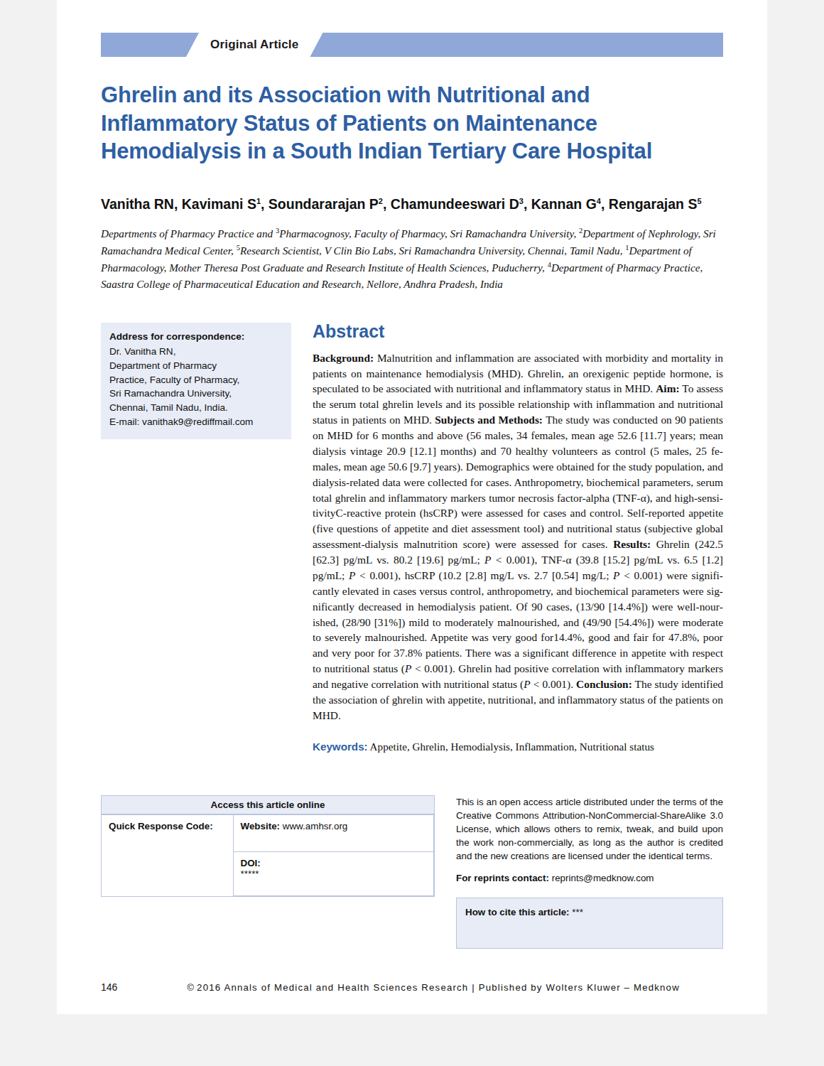Original Article
Ghrelin and its Association with Nutritional and Inflammatory Status of Patients on Maintenance Hemodialysis in a South Indian Tertiary Care Hospital
Vanitha RN, Kavimani S1, Soundararajan P2, Chamundeeswari D3, Kannan G4, Rengarajan S5
Departments of Pharmacy Practice and 3Pharmacognosy, Faculty of Pharmacy, Sri Ramachandra University, 2Department of Nephrology, Sri Ramachandra Medical Center, 5Research Scientist, V Clin Bio Labs, Sri Ramachandra University, Chennai, Tamil Nadu, 1Department of Pharmacology, Mother Theresa Post Graduate and Research Institute of Health Sciences, Puducherry, 4Department of Pharmacy Practice, Saastra College of Pharmaceutical Education and Research, Nellore, Andhra Pradesh, India
Address for correspondence:
Dr. Vanitha RN,
Department of Pharmacy
Practice, Faculty of Pharmacy,
Sri Ramachandra University,
Chennai, Tamil Nadu, India.
E-mail: vanithak9@rediffmail.com
Abstract
Background: Malnutrition and inflammation are associated with morbidity and mortality in patients on maintenance hemodialysis (MHD). Ghrelin, an orexigenic peptide hormone, is speculated to be associated with nutritional and inflammatory status in MHD. Aim: To assess the serum total ghrelin levels and its possible relationship with inflammation and nutritional status in patients on MHD. Subjects and Methods: The study was conducted on 90 patients on MHD for 6 months and above (56 males, 34 females, mean age 52.6 [11.7] years; mean dialysis vintage 20.9 [12.1] months) and 70 healthy volunteers as control (5 males, 25 females, mean age 50.6 [9.7] years). Demographics were obtained for the study population, and dialysis-related data were collected for cases. Anthropometry, biochemical parameters, serum total ghrelin and inflammatory markers tumor necrosis factor-alpha (TNF-α), and high-sensitivityC-reactive protein (hsCRP) were assessed for cases and control. Self-reported appetite (five questions of appetite and diet assessment tool) and nutritional status (subjective global assessment-dialysis malnutrition score) were assessed for cases. Results: Ghrelin (242.5 [62.3] pg/mL vs. 80.2 [19.6] pg/mL; P < 0.001), TNF-α (39.8 [15.2] pg/mL vs. 6.5 [1.2] pg/mL; P < 0.001), hsCRP (10.2 [2.8] mg/L vs. 2.7 [0.54] mg/L; P < 0.001) were significantly elevated in cases versus control, anthropometry, and biochemical parameters were significantly decreased in hemodialysis patient. Of 90 cases, (13/90 [14.4%]) were well-nourished, (28/90 [31%]) mild to moderately malnourished, and (49/90 [54.4%]) were moderate to severely malnourished. Appetite was very good for14.4%, good and fair for 47.8%, poor and very poor for 37.8% patients. There was a significant difference in appetite with respect to nutritional status (P < 0.001). Ghrelin had positive correlation with inflammatory markers and negative correlation with nutritional status (P < 0.001). Conclusion: The study identified the association of ghrelin with appetite, nutritional, and inflammatory status of the patients on MHD.
Keywords: Appetite, Ghrelin, Hemodialysis, Inflammation, Nutritional status
Access this article online
| Quick Response Code: | Website: www.amhsr.org |
| | DOI: ***** |
This is an open access article distributed under the terms of the Creative Commons Attribution-NonCommercial-ShareAlike 3.0 License, which allows others to remix, tweak, and build upon the work non-commercially, as long as the author is credited and the new creations are licensed under the identical terms.
For reprints contact: reprints@medknow.com
How to cite this article: ***
146
© 2016 Annals of Medical and Health Sciences Research | Published by Wolters Kluwer – Medknow